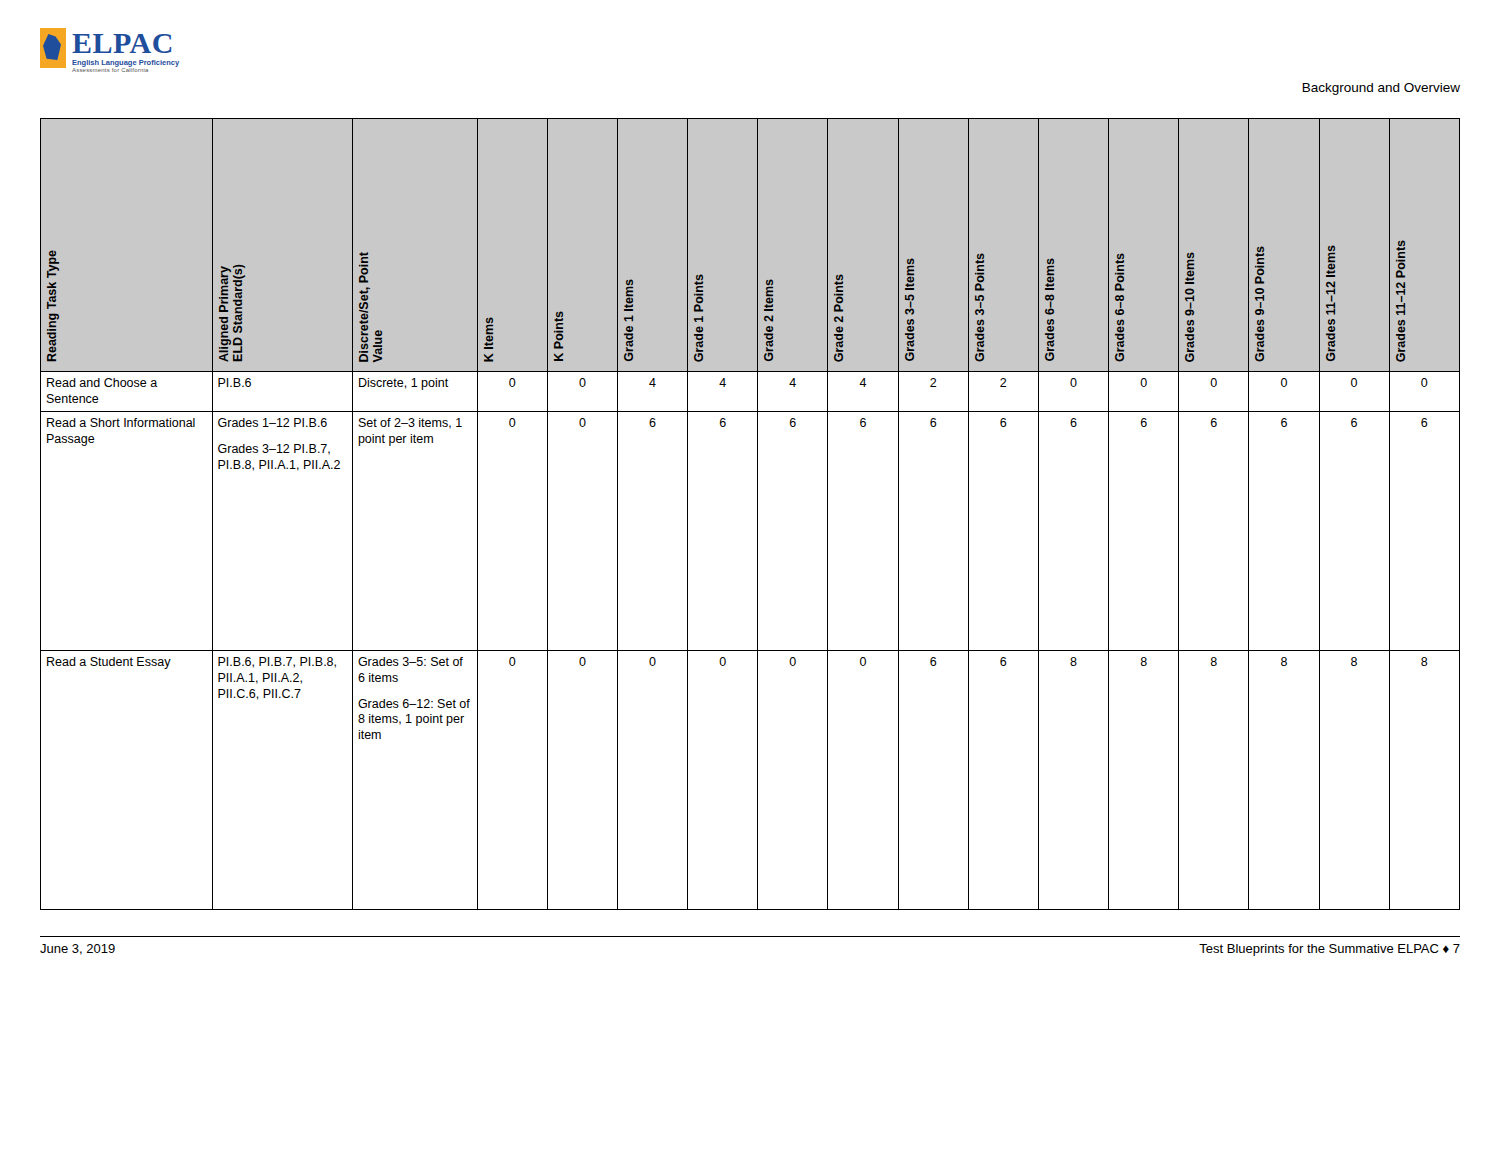ELPAC
English Language Proficiency
Assessments for California
Background and Overview
| Reading Task Type | Aligned Primary ELD Standard(s) | Discrete/Set, Point Value | K Items | K Points | Grade 1 Items | Grade 1 Points | Grade 2 Items | Grade 2 Points | Grades 3–5 Items | Grades 3–5 Points | Grades 6–8 Items | Grades 6–8 Points | Grades 9–10 Items | Grades 9–10 Points | Grades 11–12 Items | Grades 11–12 Points |
| --- | --- | --- | --- | --- | --- | --- | --- | --- | --- | --- | --- | --- | --- | --- | --- | --- |
| Read and Choose a Sentence | PI.B.6 | Discrete, 1 point | 0 | 0 | 4 | 4 | 4 | 4 | 2 | 2 | 0 | 0 | 0 | 0 | 0 | 0 |
| Read a Short Informational Passage | Grades 1–12 PI.B.6 Grades 3–12 PI.B.7, PI.B.8, PII.A.1, PII.A.2 | Set of 2–3 items, 1 point per item | 0 | 0 | 6 | 6 | 6 | 6 | 6 | 6 | 6 | 6 | 6 | 6 | 6 | 6 |
| Read a Student Essay | PI.B.6, PI.B.7, PI.B.8, PII.A.1, PII.A.2, PII.C.6, PII.C.7 | Grades 3–5: Set of 6 items Grades 6–12: Set of 8 items, 1 point per item | 0 | 0 | 0 | 0 | 0 | 0 | 6 | 6 | 8 | 8 | 8 | 8 | 8 | 8 |
June 3, 2019
Test Blueprints for the Summative ELPAC ♦ 7